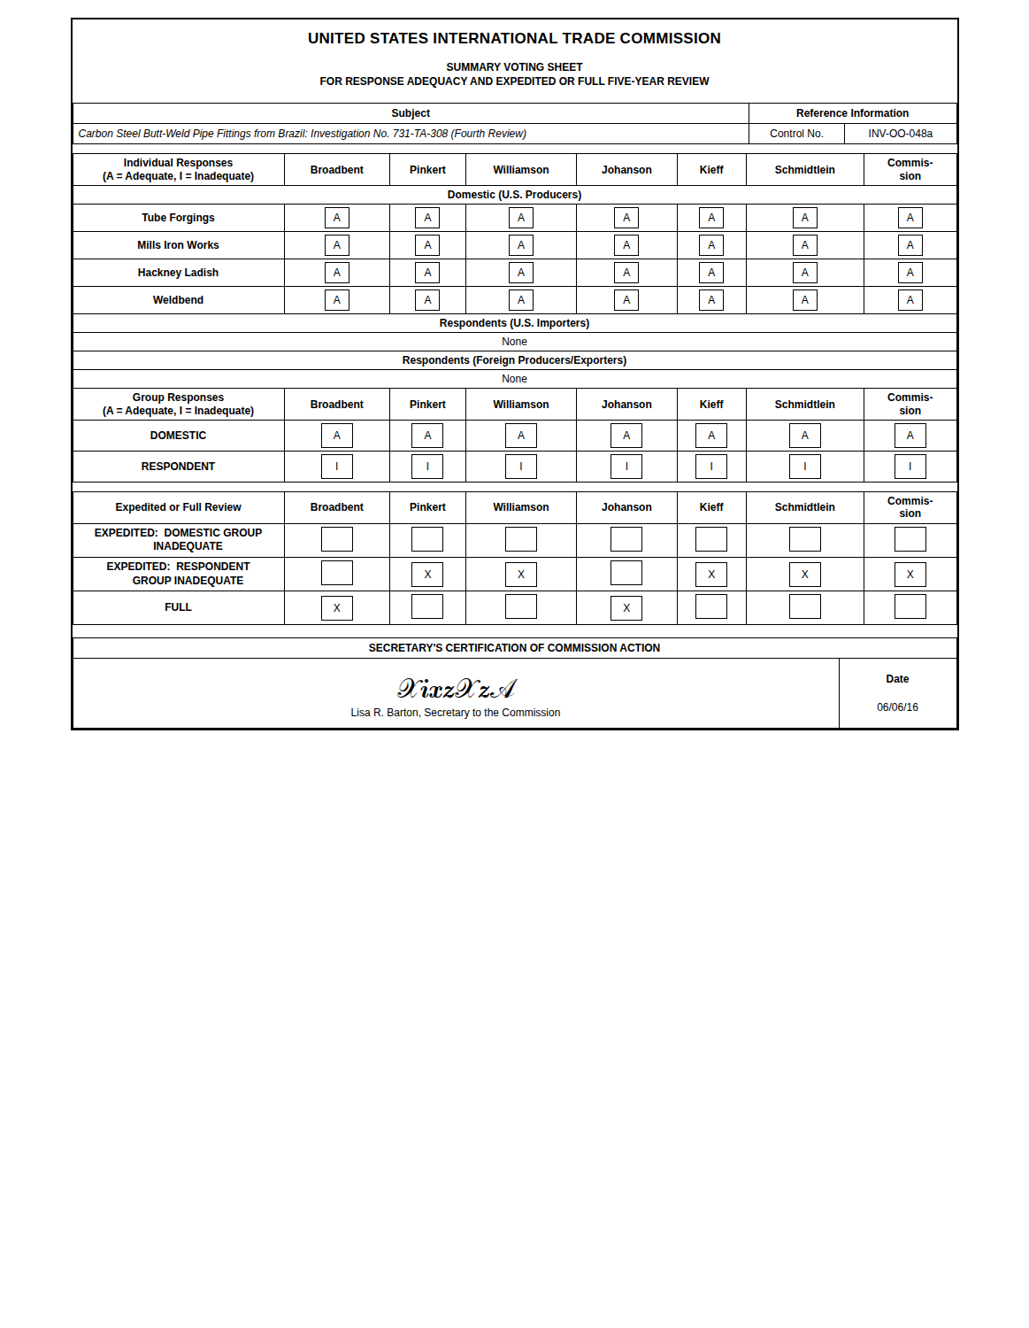UNITED STATES INTERNATIONAL TRADE COMMISSION
SUMMARY VOTING SHEET
FOR RESPONSE ADEQUACY AND EXPEDITED OR FULL FIVE-YEAR REVIEW
| Subject | Reference Information |
| --- | --- |
| Carbon Steel Butt-Weld Pipe Fittings from Brazil: Investigation No. 731-TA-308 (Fourth Review) | Control No. | INV-OO-048a |
| Individual Responses (A = Adequate, I = Inadequate) | Broadbent | Pinkert | Williamson | Johanson | Kieff | Schmidtlein | Commis- sion |
| --- | --- | --- | --- | --- | --- | --- | --- |
| Domestic (U.S. Producers) |
| Tube Forgings | A | A | A | A | A | A | A |
| Mills Iron Works | A | A | A | A | A | A | A |
| Hackney Ladish | A | A | A | A | A | A | A |
| Weldbend | A | A | A | A | A | A | A |
| Respondents (U.S. Importers) |
| None |
| Respondents (Foreign Producers/Exporters) |
| None |
| Group Responses (A = Adequate, I = Inadequate) | Broadbent | Pinkert | Williamson | Johanson | Kieff | Schmidtlein | Commis- sion |
| DOMESTIC | A | A | A | A | A | A | A |
| RESPONDENT | I | I | I | I | I | I | I |
| Expedited or Full Review | Broadbent | Pinkert | Williamson | Johanson | Kieff | Schmidtlein | Commis- sion |
| --- | --- | --- | --- | --- | --- | --- | --- |
| EXPEDITED: DOMESTIC GROUP INADEQUATE | | | | | | | |
| EXPEDITED: RESPONDENT GROUP INADEQUATE | | X | X | | X | X | X |
| FULL | X | | | X | | | |
| SECRETARY'S CERTIFICATION OF COMMISSION ACTION |
| 𝒳𝒊𝒙𝒛𝒳𝒛𝒜 Lisa R. Barton, Secretary to the Commission | Date 06/06/16 |